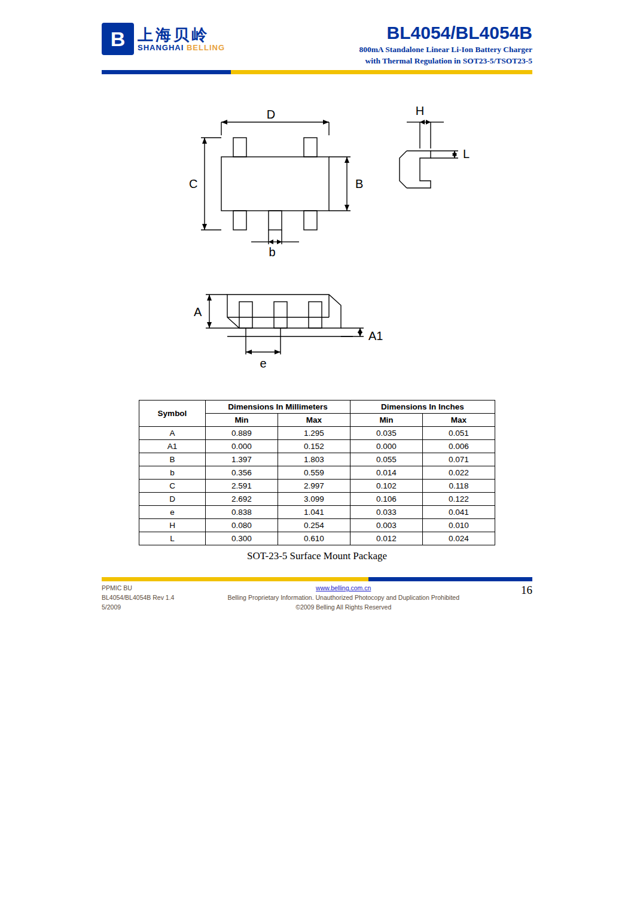B
上海贝岭
SHANGHAI BELLING
BL4054/BL4054B
800mA Standalone Linear Li-Ion Battery Charger
with Thermal Regulation in SOT23-5/TSOT23-5
D B C b H L A A1 e
SOT-23-5 Surface Mount Package
| Symbol | Dimensions In Millimeters | Dimensions In Inches |
| --- | --- | --- |
| Min | Max | Min | Max |
| A | 0.889 | 1.295 | 0.035 | 0.051 |
| A1 | 0.000 | 0.152 | 0.000 | 0.006 |
| B | 1.397 | 1.803 | 0.055 | 0.071 |
| b | 0.356 | 0.559 | 0.014 | 0.022 |
| C | 2.591 | 2.997 | 0.102 | 0.118 |
| D | 2.692 | 3.099 | 0.106 | 0.122 |
| e | 0.838 | 1.041 | 0.033 | 0.041 |
| H | 0.080 | 0.254 | 0.003 | 0.010 |
| L | 0.300 | 0.610 | 0.012 | 0.024 |
PPMIC BU
BL4054/BL4054B Rev 1.4
5/2009
www.belling.com.cn
Belling Proprietary Information. Unauthorized Photocopy and Duplication Prohibited
©2009 Belling All Rights Reserved
16